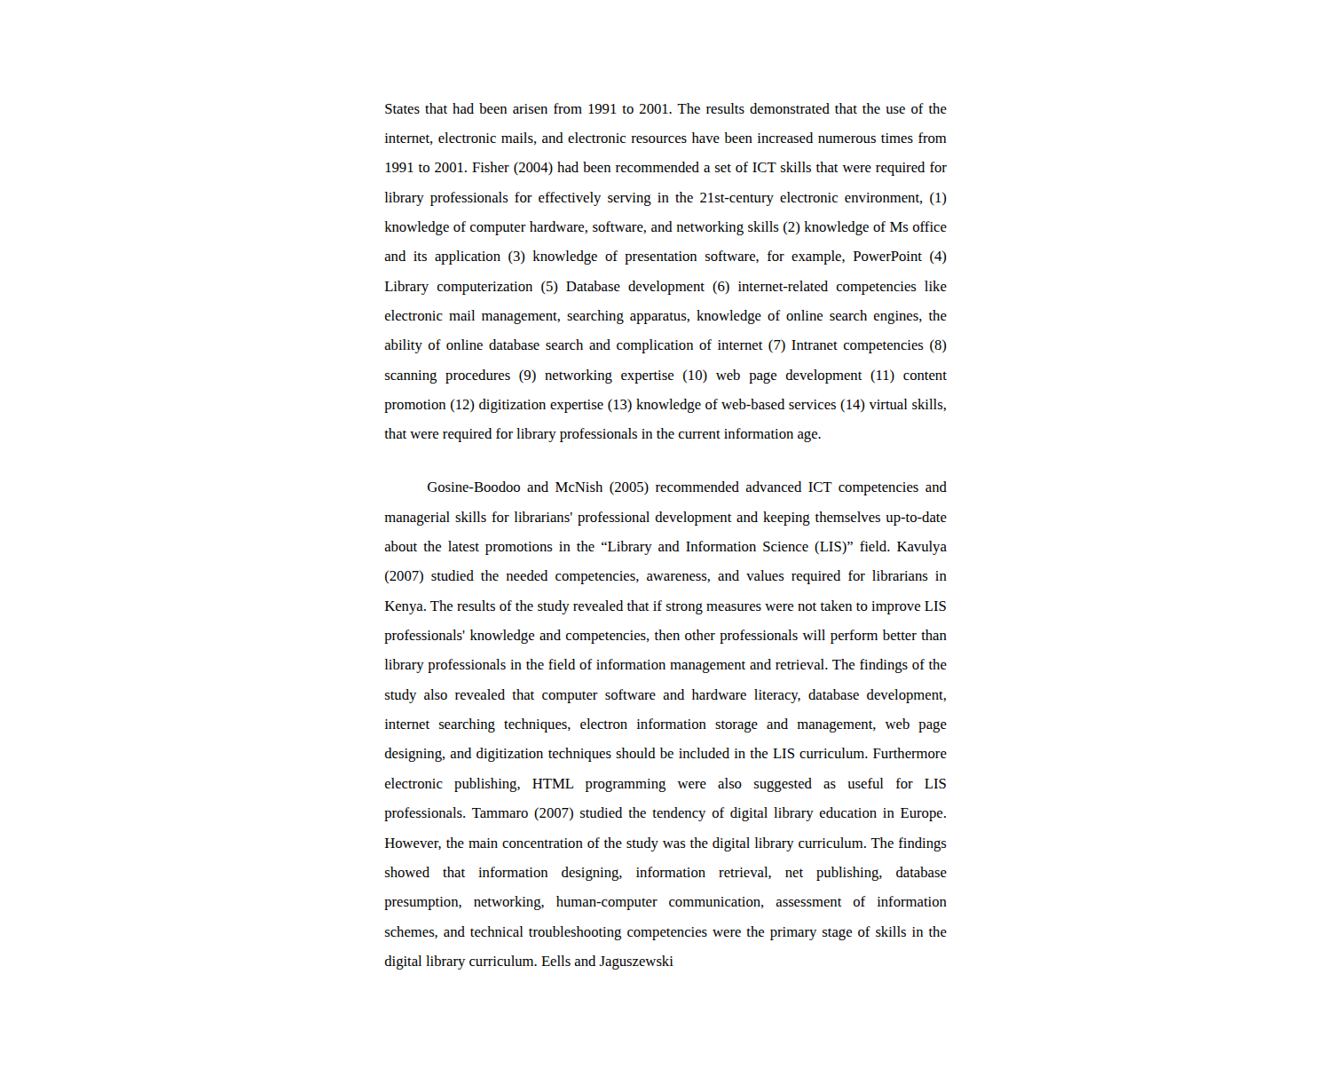States that had been arisen from 1991 to 2001. The results demonstrated that the use of the internet, electronic mails, and electronic resources have been increased numerous times from 1991 to 2001. Fisher (2004) had been recommended a set of ICT skills that were required for library professionals for effectively serving in the 21st-century electronic environment, (1) knowledge of computer hardware, software, and networking skills (2) knowledge of Ms office and its application (3) knowledge of presentation software, for example, PowerPoint (4) Library computerization (5) Database development (6) internet-related competencies like electronic mail management, searching apparatus, knowledge of online search engines, the ability of online database search and complication of internet (7) Intranet competencies (8) scanning procedures (9) networking expertise (10) web page development (11) content promotion (12) digitization expertise (13) knowledge of web-based services (14) virtual skills, that were required for library professionals in the current information age.
Gosine-Boodoo and McNish (2005) recommended advanced ICT competencies and managerial skills for librarians' professional development and keeping themselves up-to-date about the latest promotions in the “Library and Information Science (LIS)” field. Kavulya (2007) studied the needed competencies, awareness, and values required for librarians in Kenya. The results of the study revealed that if strong measures were not taken to improve LIS professionals' knowledge and competencies, then other professionals will perform better than library professionals in the field of information management and retrieval. The findings of the study also revealed that computer software and hardware literacy, database development, internet searching techniques, electron information storage and management, web page designing, and digitization techniques should be included in the LIS curriculum. Furthermore electronic publishing, HTML programming were also suggested as useful for LIS professionals. Tammaro (2007) studied the tendency of digital library education in Europe. However, the main concentration of the study was the digital library curriculum. The findings showed that information designing, information retrieval, net publishing, database presumption, networking, human-computer communication, assessment of information schemes, and technical troubleshooting competencies were the primary stage of skills in the digital library curriculum. Eells and Jaguszewski